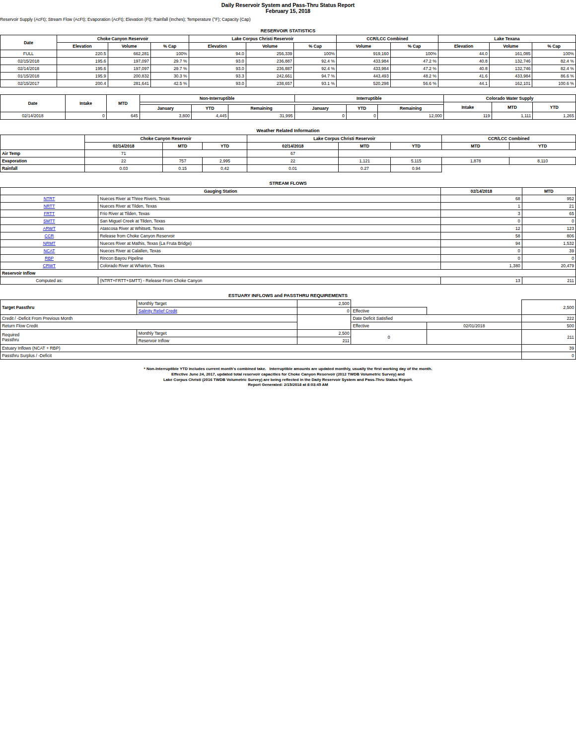Daily Reservoir System and Pass-Thru Status Report
February 15, 2018
Reservoir Supply (AcFt); Stream Flow (AcFt); Evaporation (AcFt); Elevation (Ft); Rainfall (Inches); Temperature (°F); Capacity (Cap)
RESERVOIR STATISTICS
| Date | Choke Canyon Reservoir | Lake Corpus Christi Reservoir | CCR/LCC Combined | Lake Texana |
| --- | --- | --- | --- | --- |
| Elevation | Volume | % Cap | Elevation | Volume | % Cap | Volume | % Cap | Elevation | Volume | % Cap |
| FULL | 220.5 | 662,281 | 100% | 94.0 | 256,339 | 100% | 919,160 | 100% | 44.0 | 161,085 | 100% |
| 02/15/2018 | 195.6 | 197,097 | 29.7 % | 93.0 | 236,887 | 92.4 % | 433,984 | 47.2 % | 40.8 | 132,746 | 82.4 % |
| 02/14/2018 | 195.6 | 197,097 | 29.7 % | 93.0 | 236,887 | 92.4 % | 433,984 | 47.2 % | 40.8 | 132,746 | 82.4 % |
| 01/15/2018 | 195.9 | 200,832 | 30.3 % | 93.3 | 242,661 | 94.7 % | 443,493 | 48.2 % | 41.6 | 433,984 | 86.6 % |
| 02/15/2017 | 200.4 | 281,641 | 42.5 % | 93.0 | 238,657 | 93.1 % | 520,298 | 56.6 % | 44.1 | 162,101 | 100.6 % |
| Date | Intake | MTD | Non-Interruptible | Interruptible | Colorado Water Supply |
| --- | --- | --- | --- | --- | --- |
| | | Intake | MTD | YTD |
| January | YTD | Remaining | January | YTD | Remaining |
| 02/14/2018 | 0 | 645 | 3,800 | 4,445 | 31,995 | 0 | 0 | 12,000 | 119 | 1,111 | 1,265 |
Weather Related Information
| | Choke Canyon Reservoir | Lake Corpus Christi Reservoir | CCR/LCC Combined |
| --- | --- | --- | --- |
| 02/14/2018 | MTD | YTD | 02/14/2018 | MTD | YTD | MTD | YTD |
| Air Temp | 71 | | | 67 | | | | |
| Evaporation | 22 | 757 | 2,995 | 22 | 1,121 | 5,115 | 1,878 | 8,110 |
| Rainfall | 0.03 | 0.15 | 0.42 | 0.01 | 0.27 | 0.94 | | |
STREAM FLOWS
| Gauging Station | 02/14/2018 | MTD |
| --- | --- | --- |
| NTRT | Nueces River at Three Rivers, Texas | 68 | 952 |
| NRTT | Nueces River at Tilden, Texas | 1 | 21 |
| FRTT | Frio River at Tilden, Texas | 3 | 65 |
| SMTT | San Miguel Creek at Tilden, Texas | 0 | 0 |
| ARWT | Atascosa River at Whitsett, Texas | 12 | 123 |
| CCR | Release from Choke Canyon Reservoir | 58 | 806 |
| NRMT | Nueces River at Mathis, Texas (La Fruta Bridge) | 94 | 1,532 |
| NCAT | Nueces River at Calallen, Texas | 0 | 39 |
| RBP | Rincon Bayou Pipeline | 0 | 0 |
| CRWT | Colorado River at Wharton, Texas | 1,380 | 20,479 |
| Reservoir Inflow |
| Computed as: | (NTRT+FRTT+SMTT) - Release From Choke Canyon | 13 | 211 |
ESTUARY INFLOWS and PASSTHRU REQUIREMENTS
| Target Passthru | Monthly Target | 2,500 | | | 2,500 |
| Salinity Relief Credit | 0 | Effective | |
| Credit / -Deficit From Previous Month | | Date Deficit Satisfied | 222 |
| Return Flow Credit | | Effective | 02/01/2018 | 500 |
| Required Passthru | Monthly Target | 2,500 | 0 | | 211 |
| Reservoir Inflow | 211 | |
| Estuary Inflows (NCAT + RBP) | 39 |
| Passthru Surplus / -Deficit | 0 |
* Non-Interruptible YTD includes current month's combined take. Interruptible amounts are updated monthly, usually the first working day of the month.
Effective June 24, 2017, updated total reservoir capacities for Choke Canyon Reservoir (2012 TWDB Volumetric Survey) and
Lake Corpus Christi (2016 TWDB Volumetric Survey) are being reflected in the Daily Reservoir System and Pass-Thru Status Report.
Report Generated: 2/15/2018 at 8:03:45 AM